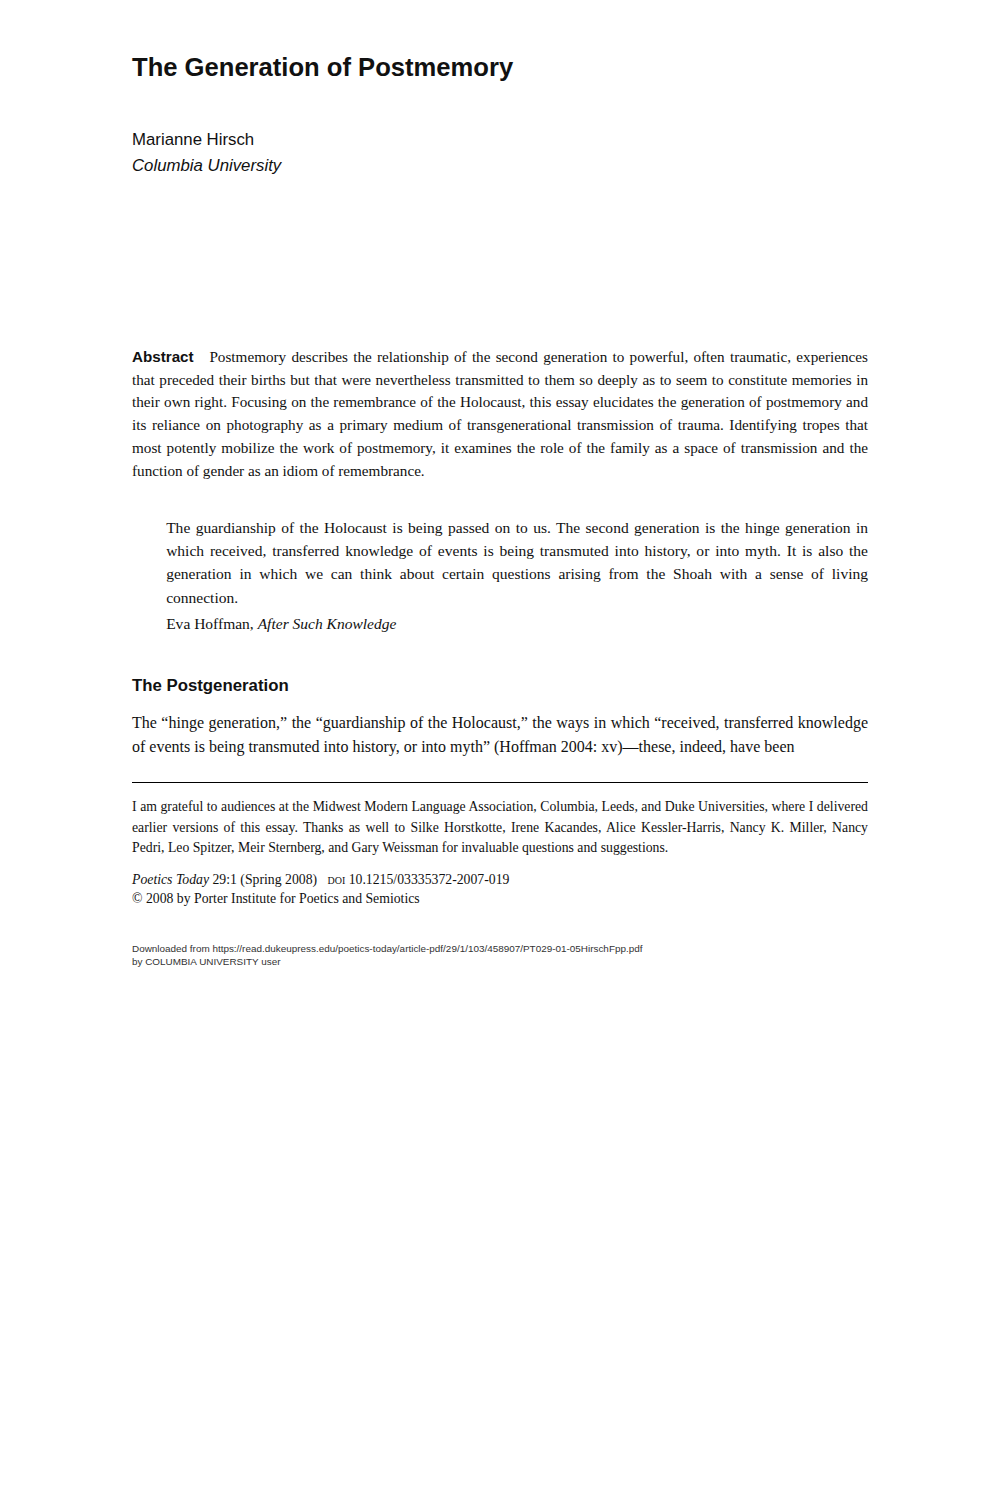The Generation of Postmemory
Marianne Hirsch
Columbia University
Abstract Postmemory describes the relationship of the second generation to powerful, often traumatic, experiences that preceded their births but that were nevertheless transmitted to them so deeply as to seem to constitute memories in their own right. Focusing on the remembrance of the Holocaust, this essay elucidates the generation of postmemory and its reliance on photography as a primary medium of transgenerational transmission of trauma. Identifying tropes that most potently mobilize the work of postmemory, it examines the role of the family as a space of transmission and the function of gender as an idiom of remembrance.
The guardianship of the Holocaust is being passed on to us. The second generation is the hinge generation in which received, transferred knowledge of events is being transmuted into history, or into myth. It is also the generation in which we can think about certain questions arising from the Shoah with a sense of living connection.
Eva Hoffman, After Such Knowledge
The Postgeneration
The “hinge generation,” the “guardianship of the Holocaust,” the ways in which “received, transferred knowledge of events is being transmuted into history, or into myth” (Hoffman 2004: xv)—these, indeed, have been
I am grateful to audiences at the Midwest Modern Language Association, Columbia, Leeds, and Duke Universities, where I delivered earlier versions of this essay. Thanks as well to Silke Horstkotte, Irene Kacandes, Alice Kessler-Harris, Nancy K. Miller, Nancy Pedri, Leo Spitzer, Meir Sternberg, and Gary Weissman for invaluable questions and suggestions.
Poetics Today 29:1 (Spring 2008) doi 10.1215/03335372-2007-019
© 2008 by Porter Institute for Poetics and Semiotics
Downloaded from https://read.dukeupress.edu/poetics-today/article-pdf/29/1/103/458907/PT029-01-05HirschFpp.pdf
by COLUMBIA UNIVERSITY user